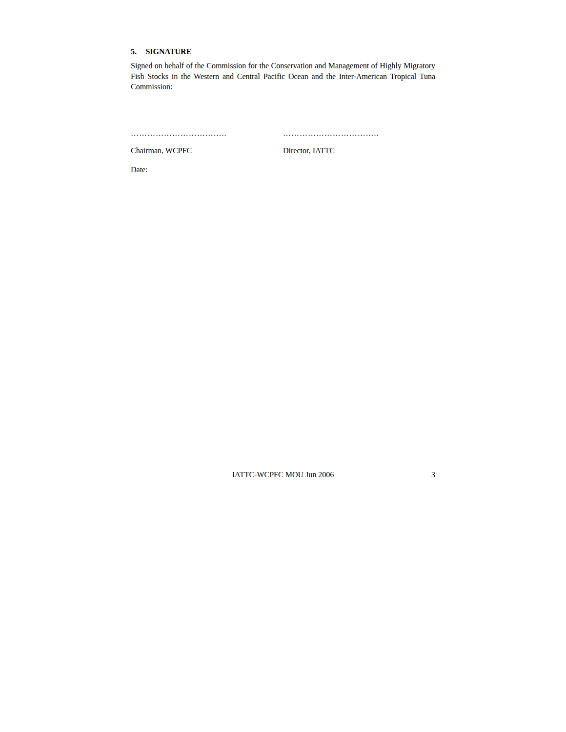5. SIGNATURE
Signed on behalf of the Commission for the Conservation and Management of Highly Migratory Fish Stocks in the Western and Central Pacific Ocean and the Inter-American Tropical Tuna Commission:
| …………………………….. Chairman, WCPFC Date: | …………………………….. Director, IATTC |
IATTC-WCPFC MOU Jun 2006
3